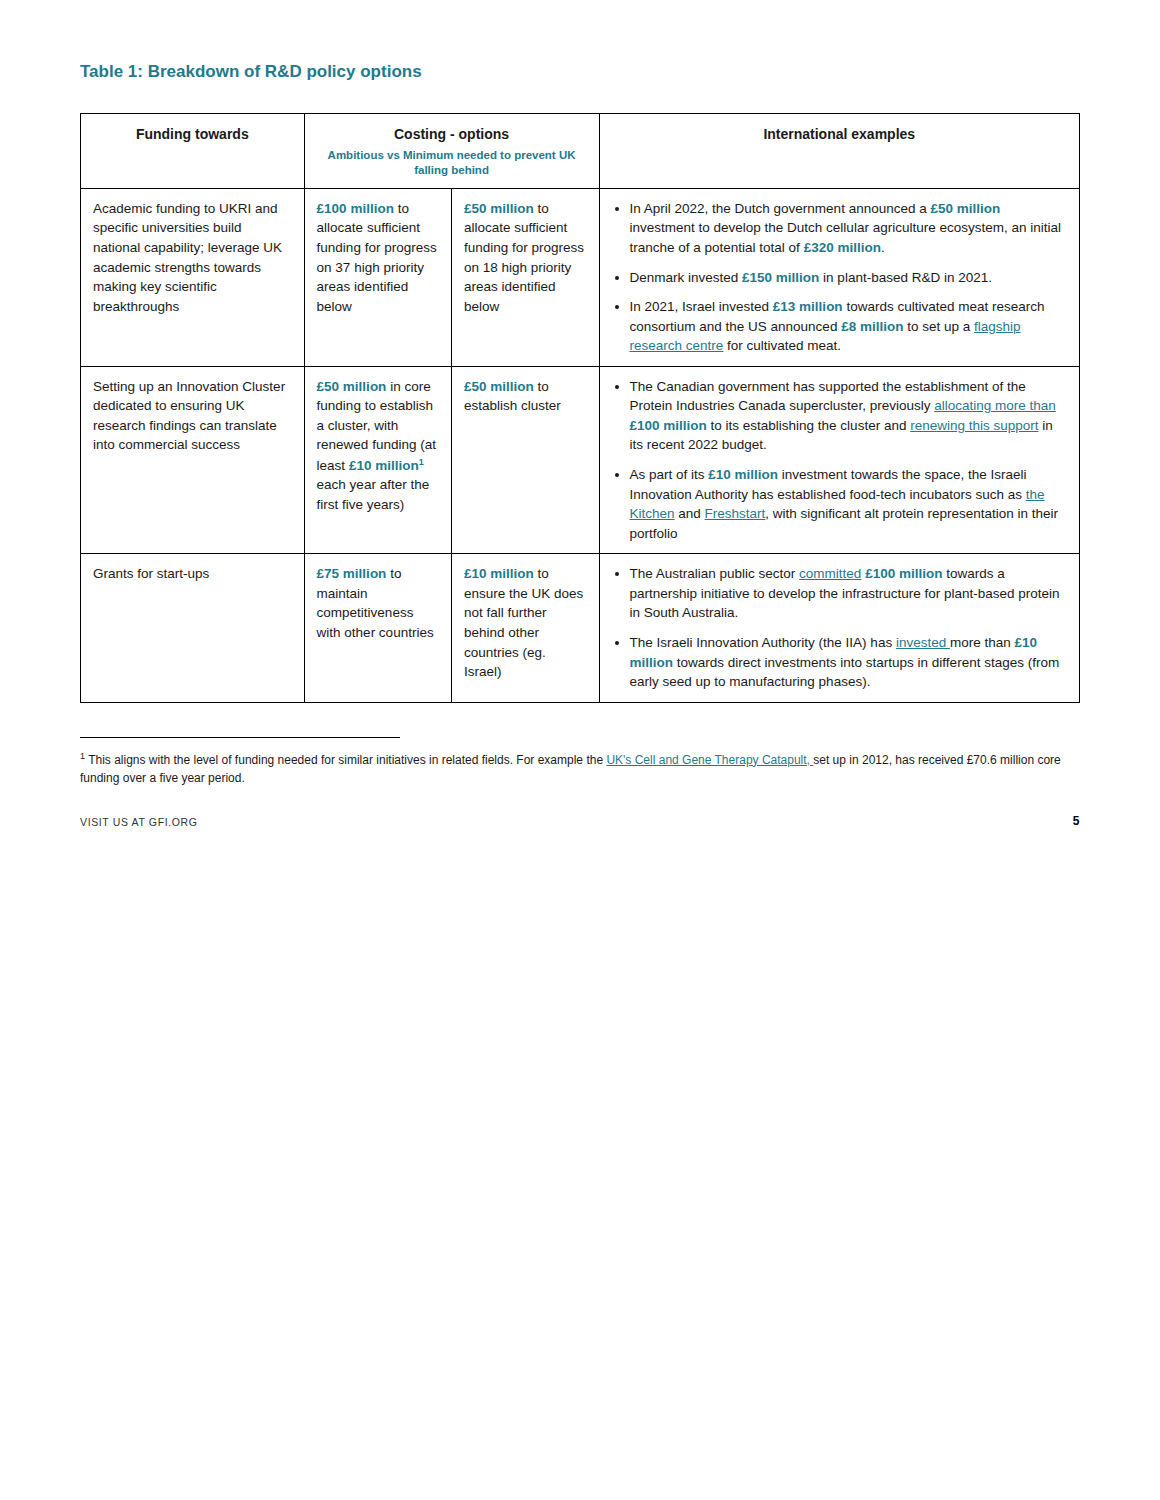Table 1: Breakdown of R&D policy options
| Funding towards | Costing - options Ambitious vs Minimum needed to prevent UK falling behind | International examples |
| --- | --- | --- |
| Academic funding to UKRI and specific universities build national capability; leverage UK academic strengths towards making key scientific breakthroughs | £100 million to allocate sufficient funding for progress on 37 high priority areas identified below | £50 million to allocate sufficient funding for progress on 18 high priority areas identified below | In April 2022, the Dutch government announced a £50 million investment to develop the Dutch cellular agriculture ecosystem, an initial tranche of a potential total of £320 million . Denmark invested £150 million in plant-based R&D in 2021. In 2021, Israel invested £13 million towards cultivated meat research consortium and the US announced £8 million to set up a flagship research centre for cultivated meat. |
| Setting up an Innovation Cluster dedicated to ensuring UK research findings can translate into commercial success | £50 million in core funding to establish a cluster, with renewed funding (at least £10 million 1 each year after the first five years) | £50 million to establish cluster | The Canadian government has supported the establishment of the Protein Industries Canada supercluster, previously allocating more than £100 million to its establishing the cluster and renewing this support in its recent 2022 budget. As part of its £10 million investment towards the space, the Israeli Innovation Authority has established food-tech incubators such as the Kitchen and Freshstart , with significant alt protein representation in their portfolio |
| Grants for start-ups | £75 million to maintain competitiveness with other countries | £10 million to ensure the UK does not fall further behind other countries (eg. Israel) | The Australian public sector committed £100 million towards a partnership initiative to develop the infrastructure for plant-based protein in South Australia. The Israeli Innovation Authority (the IIA) has invested more than £10 million towards direct investments into startups in different stages (from early seed up to manufacturing phases). |
1 This aligns with the level of funding needed for similar initiatives in related fields. For example the UK's Cell and Gene Therapy Catapult, set up in 2012, has received £70.6 million core funding over a five year period.
VISIT US AT GFI.ORG 5